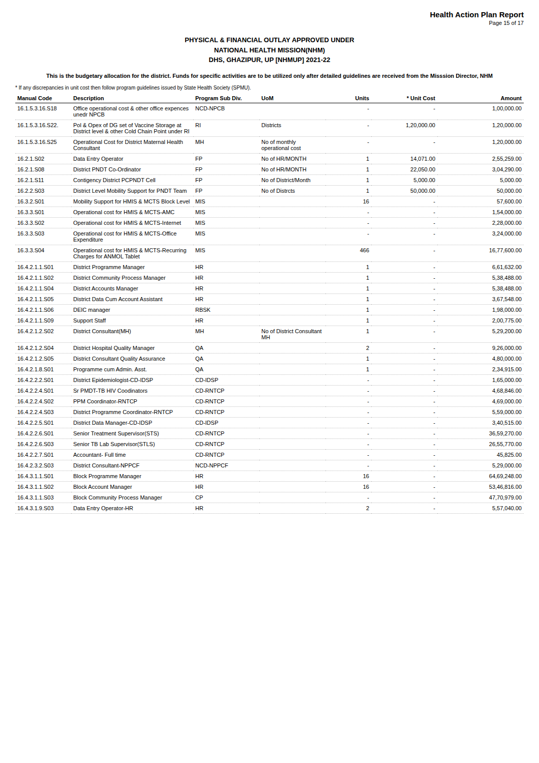Health Action Plan Report
Page 15 of 17
PHYSICAL & FINANCIAL OUTLAY APPROVED UNDER
NATIONAL HEALTH MISSION(NHM)
DHS, GHAZIPUR, UP [NHMUP] 2021-22
This is the budgetary allocation for the district. Funds for specific activities are to be utilized only after detailed guidelines are received from the Misssion Director, NHM
* If any discrepancies in unit cost then follow program guidelines issued by State Health Society (SPMU).
| Manual Code | Description | Program Sub Div. | UoM | Units | * Unit Cost | Amount |
| --- | --- | --- | --- | --- | --- | --- |
| 16.1.5.3.16.S18 | Office operational cost & other office expences unedr NPCB | NCD-NPCB | | - | - | 1,00,000.00 |
| 16.1.5.3.16.S22. | Pol & Opex of DG set of Vaccine Storage at District level & other Cold Chain Point under RI | RI | Districts | - | 1,20,000.00 | 1,20,000.00 |
| 16.1.5.3.16.S25 | Operational Cost for District Maternal Health Consultant | MH | No of monthly operational cost | - | - | 1,20,000.00 |
| 16.2.1.S02 | Data Entry Operator | FP | No of HR/MONTH | 1 | 14,071.00 | 2,55,259.00 |
| 16.2.1.S08 | District PNDT Co-Ordinator | FP | No of HR/MONTH | 1 | 22,050.00 | 3,04,290.00 |
| 16.2.1.S11 | Contigency District PCPNDT Cell | FP | No of District/Month | 1 | 5,000.00 | 5,000.00 |
| 16.2.2.S03 | District Level Mobility Support for PNDT Team | FP | No of Distrcts | 1 | 50,000.00 | 50,000.00 |
| 16.3.2.S01 | Mobility Support for HMIS & MCTS Block Level | MIS | | 16 | - | 57,600.00 |
| 16.3.3.S01 | Operational cost for HMIS & MCTS-AMC | MIS | | - | - | 1,54,000.00 |
| 16.3.3.S02 | Operational cost for HMIS & MCTS-Internet | MIS | | - | - | 2,28,000.00 |
| 16.3.3.S03 | Operational cost for HMIS & MCTS-Office Expenditure | MIS | | - | - | 3,24,000.00 |
| 16.3.3.S04 | Operational cost for HMIS & MCTS-Recurring Charges for ANMOL Tablet | MIS | | 466 | - | 16,77,600.00 |
| 16.4.2.1.1.S01 | District Programme Manager | HR | | 1 | - | 6,61,632.00 |
| 16.4.2.1.1.S02 | District Community Process Manager | HR | | 1 | - | 5,38,488.00 |
| 16.4.2.1.1.S04 | District Accounts Manager | HR | | 1 | - | 5,38,488.00 |
| 16.4.2.1.1.S05 | District Data Cum Account Assistant | HR | | 1 | - | 3,67,548.00 |
| 16.4.2.1.1.S06 | DEIC manager | RBSK | | 1 | - | 1,98,000.00 |
| 16.4.2.1.1.S09 | Support Staff | HR | | 1 | - | 2,00,775.00 |
| 16.4.2.1.2.S02 | District Consultant(MH) | MH | No of District Consultant MH | 1 | - | 5,29,200.00 |
| 16.4.2.1.2.S04 | District Hospital Quality Manager | QA | | 2 | - | 9,26,000.00 |
| 16.4.2.1.2.S05 | District Consultant Quality Assurance | QA | | 1 | - | 4,80,000.00 |
| 16.4.2.1.8.S01 | Programme cum Admin. Asst. | QA | | 1 | - | 2,34,915.00 |
| 16.4.2.2.2.S01 | District Epidemiologist-CD-IDSP | CD-IDSP | | - | - | 1,65,000.00 |
| 16.4.2.2.4.S01 | Sr PMDT-TB HIV Coodinators | CD-RNTCP | | - | - | 4,68,846.00 |
| 16.4.2.2.4.S02 | PPM Coordinator-RNTCP | CD-RNTCP | | - | - | 4,69,000.00 |
| 16.4.2.2.4.S03 | District Programme Coordinator-RNTCP | CD-RNTCP | | - | - | 5,59,000.00 |
| 16.4.2.2.5.S01 | District Data Manager-CD-IDSP | CD-IDSP | | - | - | 3,40,515.00 |
| 16.4.2.2.6.S01 | Senior Treatment Supervisor(STS) | CD-RNTCP | | - | - | 36,59,270.00 |
| 16.4.2.2.6.S03 | Senior TB Lab Supervisor(STLS) | CD-RNTCP | | - | - | 26,55,770.00 |
| 16.4.2.2.7.S01 | Accountant- Full time | CD-RNTCP | | - | - | 45,825.00 |
| 16.4.2.3.2.S03 | District Consultant-NPPCF | NCD-NPPCF | | - | - | 5,29,000.00 |
| 16.4.3.1.1.S01 | Block Programme Manager | HR | | 16 | - | 64,69,248.00 |
| 16.4.3.1.1.S02 | Block Account Manager | HR | | 16 | - | 53,46,816.00 |
| 16.4.3.1.1.S03 | Block Community Process Manager | CP | | - | - | 47,70,979.00 |
| 16.4.3.1.9.S03 | Data Entry Operator-HR | HR | | 2 | - | 5,57,040.00 |